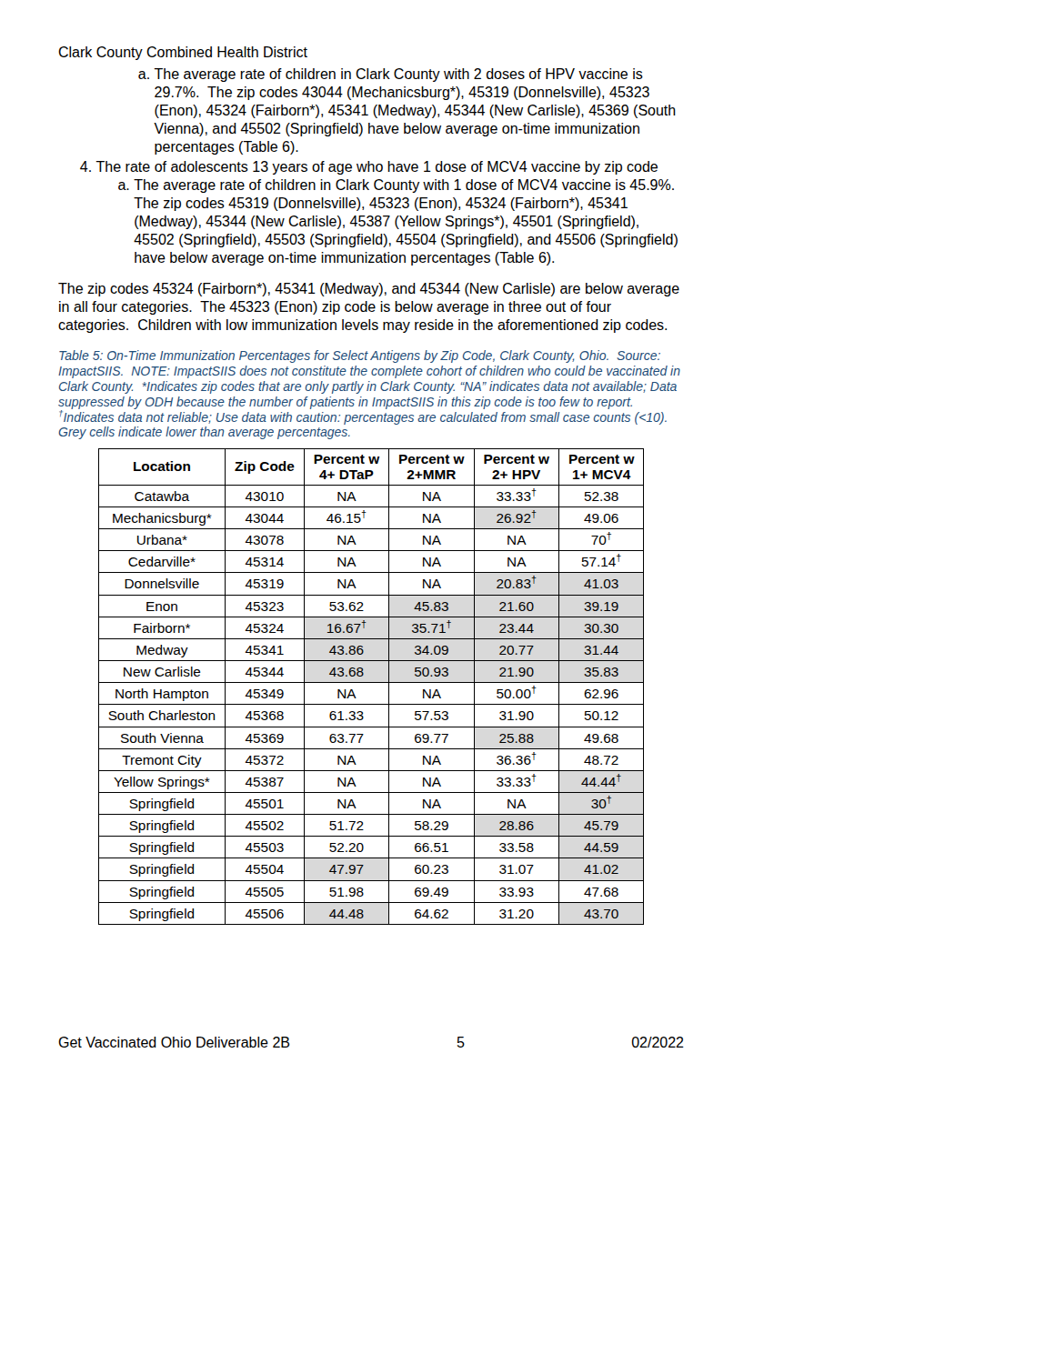Clark County Combined Health District
The average rate of children in Clark County with 2 doses of HPV vaccine is 29.7%. The zip codes 43044 (Mechanicsburg*), 45319 (Donnelsville), 45323 (Enon), 45324 (Fairborn*), 45341 (Medway), 45344 (New Carlisle), 45369 (South Vienna), and 45502 (Springfield) have below average on-time immunization percentages (Table 6).
The rate of adolescents 13 years of age who have 1 dose of MCV4 vaccine by zip code
The average rate of children in Clark County with 1 dose of MCV4 vaccine is 45.9%. The zip codes 45319 (Donnelsville), 45323 (Enon), 45324 (Fairborn*), 45341 (Medway), 45344 (New Carlisle), 45387 (Yellow Springs*), 45501 (Springfield), 45502 (Springfield), 45503 (Springfield), 45504 (Springfield), and 45506 (Springfield) have below average on-time immunization percentages (Table 6).
The zip codes 45324 (Fairborn*), 45341 (Medway), and 45344 (New Carlisle) are below average in all four categories. The 45323 (Enon) zip code is below average in three out of four categories. Children with low immunization levels may reside in the aforementioned zip codes.
Table 5: On-Time Immunization Percentages for Select Antigens by Zip Code, Clark County, Ohio. Source: ImpactSIIS. NOTE: ImpactSIIS does not constitute the complete cohort of children who could be vaccinated in Clark County. *Indicates zip codes that are only partly in Clark County. “NA” indicates data not available; Data suppressed by ODH because the number of patients in ImpactSIIS in this zip code is too few to report. †Indicates data not reliable; Use data with caution: percentages are calculated from small case counts (<10). Grey cells indicate lower than average percentages.
| Location | Zip Code | Percent w 4+ DTaP | Percent w 2+MMR | Percent w 2+ HPV | Percent w 1+ MCV4 |
| --- | --- | --- | --- | --- | --- |
| Catawba | 43010 | NA | NA | 33.33 † | 52.38 |
| Mechanicsburg* | 43044 | 46.15 † | NA | 26.92 † | 49.06 |
| Urbana* | 43078 | NA | NA | NA | 70 † |
| Cedarville* | 45314 | NA | NA | NA | 57.14 † |
| Donnelsville | 45319 | NA | NA | 20.83 † | 41.03 |
| Enon | 45323 | 53.62 | 45.83 | 21.60 | 39.19 |
| Fairborn* | 45324 | 16.67 † | 35.71 † | 23.44 | 30.30 |
| Medway | 45341 | 43.86 | 34.09 | 20.77 | 31.44 |
| New Carlisle | 45344 | 43.68 | 50.93 | 21.90 | 35.83 |
| North Hampton | 45349 | NA | NA | 50.00 † | 62.96 |
| South Charleston | 45368 | 61.33 | 57.53 | 31.90 | 50.12 |
| South Vienna | 45369 | 63.77 | 69.77 | 25.88 | 49.68 |
| Tremont City | 45372 | NA | NA | 36.36 † | 48.72 |
| Yellow Springs* | 45387 | NA | NA | 33.33 † | 44.44 † |
| Springfield | 45501 | NA | NA | NA | 30 † |
| Springfield | 45502 | 51.72 | 58.29 | 28.86 | 45.79 |
| Springfield | 45503 | 52.20 | 66.51 | 33.58 | 44.59 |
| Springfield | 45504 | 47.97 | 60.23 | 31.07 | 41.02 |
| Springfield | 45505 | 51.98 | 69.49 | 33.93 | 47.68 |
| Springfield | 45506 | 44.48 | 64.62 | 31.20 | 43.70 |
Get Vaccinated Ohio Deliverable 2B
5
02/2022